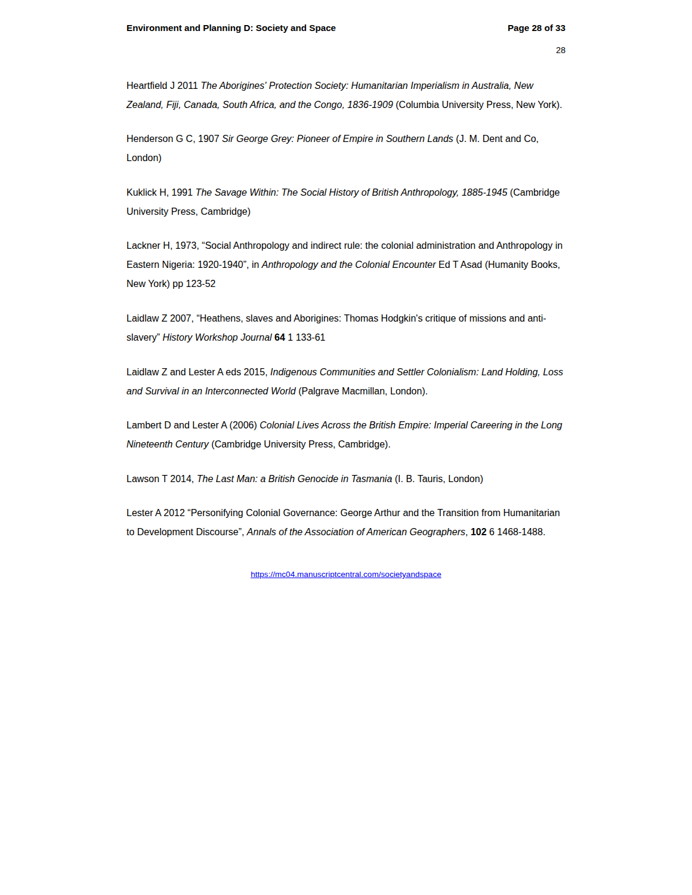Environment and Planning D: Society and Space Page 28 of 33
28
Heartfield J 2011 The Aborigines' Protection Society: Humanitarian Imperialism in Australia, New Zealand, Fiji, Canada, South Africa, and the Congo, 1836-1909 (Columbia University Press, New York).
Henderson G C, 1907 Sir George Grey: Pioneer of Empire in Southern Lands (J. M. Dent and Co, London)
Kuklick H, 1991 The Savage Within: The Social History of British Anthropology, 1885-1945 (Cambridge University Press, Cambridge)
Lackner H, 1973, “Social Anthropology and indirect rule: the colonial administration and Anthropology in Eastern Nigeria: 1920-1940”, in Anthropology and the Colonial Encounter Ed T Asad (Humanity Books, New York) pp 123-52
Laidlaw Z 2007, “Heathens, slaves and Aborigines: Thomas Hodgkin's critique of missions and anti-slavery” History Workshop Journal 64 1 133-61
Laidlaw Z and Lester A eds 2015, Indigenous Communities and Settler Colonialism: Land Holding, Loss and Survival in an Interconnected World (Palgrave Macmillan, London).
Lambert D and Lester A (2006) Colonial Lives Across the British Empire: Imperial Careering in the Long Nineteenth Century (Cambridge University Press, Cambridge).
Lawson T 2014, The Last Man: a British Genocide in Tasmania (I. B. Tauris, London)
Lester A 2012 “Personifying Colonial Governance: George Arthur and the Transition from Humanitarian to Development Discourse”, Annals of the Association of American Geographers, 102 6 1468-1488.
https://mc04.manuscriptcentral.com/societyandspace